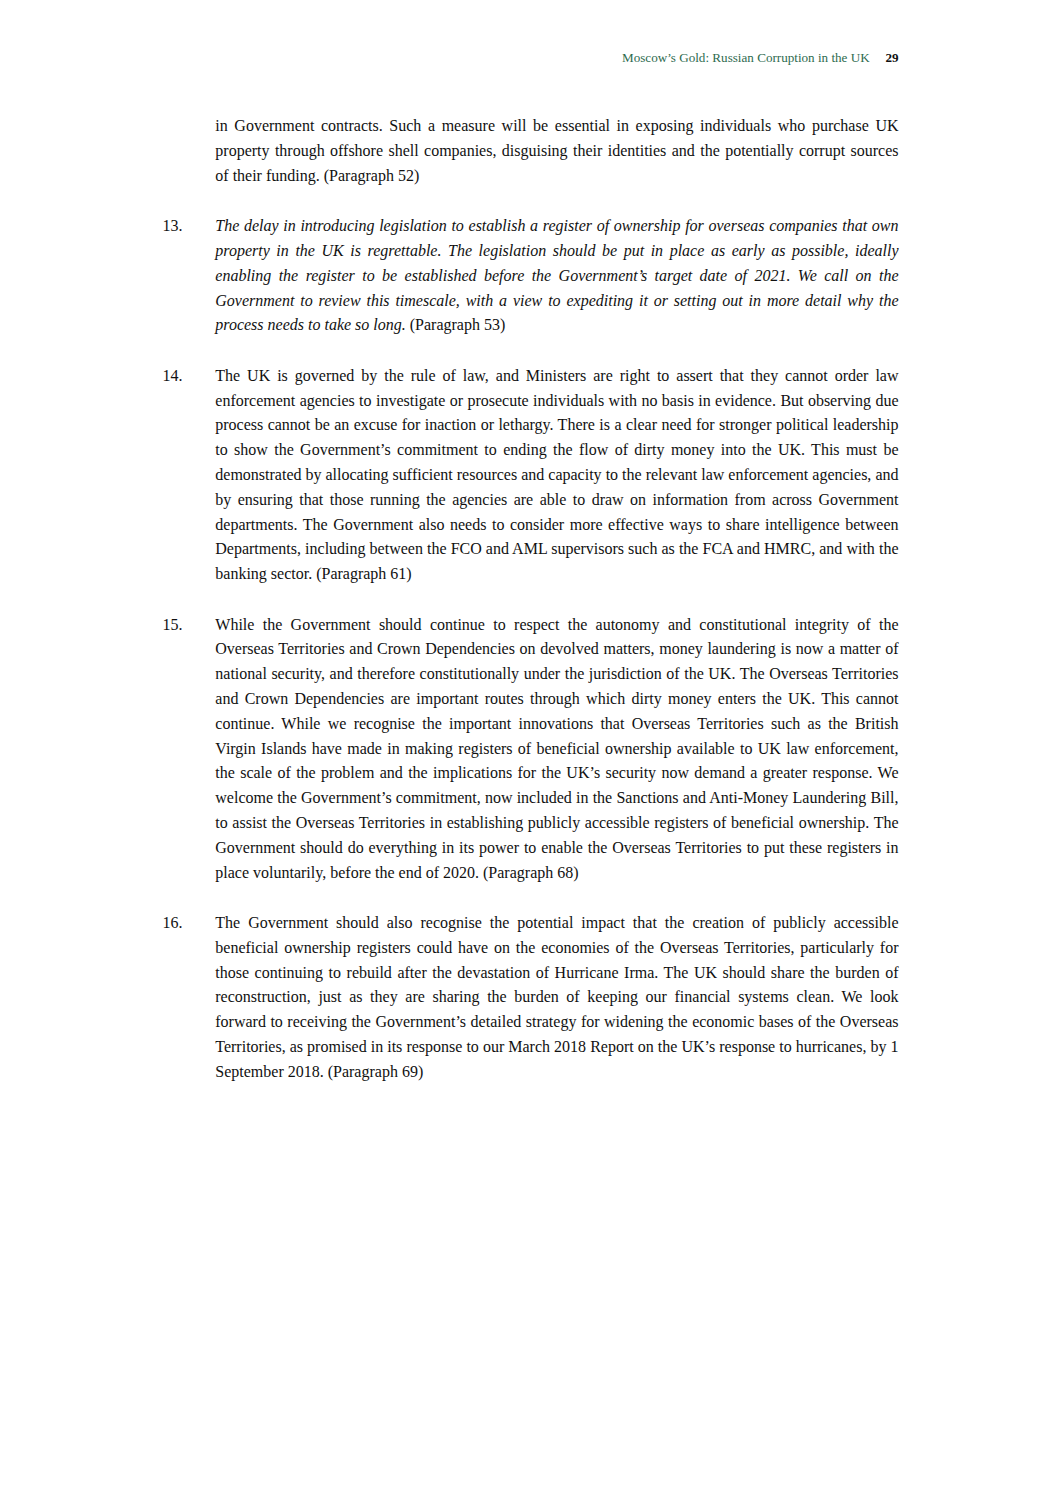Moscow’s Gold: Russian Corruption in the UK 29
in Government contracts. Such a measure will be essential in exposing individuals who purchase UK property through offshore shell companies, disguising their identities and the potentially corrupt sources of their funding. (Paragraph 52)
13. The delay in introducing legislation to establish a register of ownership for overseas companies that own property in the UK is regrettable. The legislation should be put in place as early as possible, ideally enabling the register to be established before the Government’s target date of 2021. We call on the Government to review this timescale, with a view to expediting it or setting out in more detail why the process needs to take so long. (Paragraph 53)
14. The UK is governed by the rule of law, and Ministers are right to assert that they cannot order law enforcement agencies to investigate or prosecute individuals with no basis in evidence. But observing due process cannot be an excuse for inaction or lethargy. There is a clear need for stronger political leadership to show the Government’s commitment to ending the flow of dirty money into the UK. This must be demonstrated by allocating sufficient resources and capacity to the relevant law enforcement agencies, and by ensuring that those running the agencies are able to draw on information from across Government departments. The Government also needs to consider more effective ways to share intelligence between Departments, including between the FCO and AML supervisors such as the FCA and HMRC, and with the banking sector. (Paragraph 61)
15. While the Government should continue to respect the autonomy and constitutional integrity of the Overseas Territories and Crown Dependencies on devolved matters, money laundering is now a matter of national security, and therefore constitutionally under the jurisdiction of the UK. The Overseas Territories and Crown Dependencies are important routes through which dirty money enters the UK. This cannot continue. While we recognise the important innovations that Overseas Territories such as the British Virgin Islands have made in making registers of beneficial ownership available to UK law enforcement, the scale of the problem and the implications for the UK’s security now demand a greater response. We welcome the Government’s commitment, now included in the Sanctions and Anti-Money Laundering Bill, to assist the Overseas Territories in establishing publicly accessible registers of beneficial ownership. The Government should do everything in its power to enable the Overseas Territories to put these registers in place voluntarily, before the end of 2020. (Paragraph 68)
16. The Government should also recognise the potential impact that the creation of publicly accessible beneficial ownership registers could have on the economies of the Overseas Territories, particularly for those continuing to rebuild after the devastation of Hurricane Irma. The UK should share the burden of reconstruction, just as they are sharing the burden of keeping our financial systems clean. We look forward to receiving the Government’s detailed strategy for widening the economic bases of the Overseas Territories, as promised in its response to our March 2018 Report on the UK’s response to hurricanes, by 1 September 2018. (Paragraph 69)